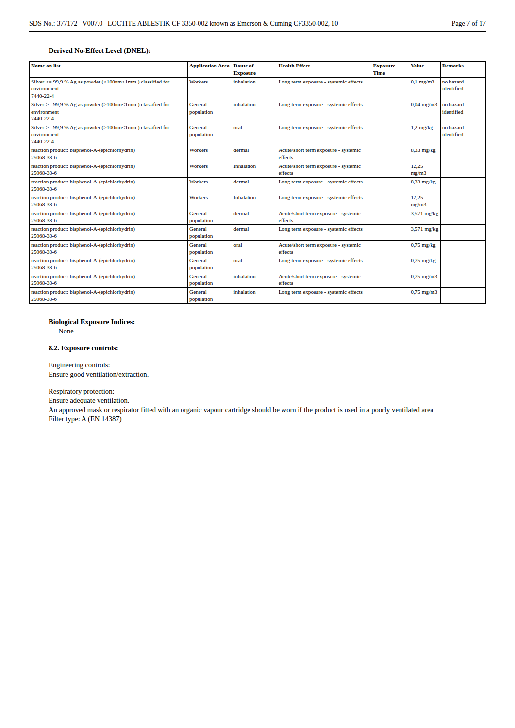SDS No.: 377172 V007.0 LOCTITE ABLESTIK CF 3350-002 known as Emerson & Cuming CF3350-002, 10
Page 7 of 17
Derived No-Effect Level (DNEL):
| Name on list | Application Area | Route of Exposure | Health Effect | Exposure Time | Value | Remarks |
| --- | --- | --- | --- | --- | --- | --- |
| Silver >= 99,9 % Ag as powder (>100nm<1mm ) classified for environment 7440-22-4 | Workers | inhalation | Long term exposure - systemic effects | | 0,1 mg/m3 | no hazard identified |
| Silver >= 99,9 % Ag as powder (>100nm<1mm ) classified for environment 7440-22-4 | General population | inhalation | Long term exposure - systemic effects | | 0,04 mg/m3 | no hazard identified |
| Silver >= 99,9 % Ag as powder (>100nm<1mm ) classified for environment 7440-22-4 | General population | oral | Long term exposure - systemic effects | | 1,2 mg/kg | no hazard identified |
| reaction product: bisphenol-A-(epichlorhydrin) 25068-38-6 | Workers | dermal | Acute/short term exposure - systemic effects | | 8,33 mg/kg | |
| reaction product: bisphenol-A-(epichlorhydrin) 25068-38-6 | Workers | Inhalation | Acute/short term exposure - systemic effects | | 12,25 mg/m3 | |
| reaction product: bisphenol-A-(epichlorhydrin) 25068-38-6 | Workers | dermal | Long term exposure - systemic effects | | 8,33 mg/kg | |
| reaction product: bisphenol-A-(epichlorhydrin) 25068-38-6 | Workers | Inhalation | Long term exposure - systemic effects | | 12,25 mg/m3 | |
| reaction product: bisphenol-A-(epichlorhydrin) 25068-38-6 | General population | dermal | Acute/short term exposure - systemic effects | | 3,571 mg/kg | |
| reaction product: bisphenol-A-(epichlorhydrin) 25068-38-6 | General population | dermal | Long term exposure - systemic effects | | 3,571 mg/kg | |
| reaction product: bisphenol-A-(epichlorhydrin) 25068-38-6 | General population | oral | Acute/short term exposure - systemic effects | | 0,75 mg/kg | |
| reaction product: bisphenol-A-(epichlorhydrin) 25068-38-6 | General population | oral | Long term exposure - systemic effects | | 0,75 mg/kg | |
| reaction product: bisphenol-A-(epichlorhydrin) 25068-38-6 | General population | inhalation | Acute/short term exposure - systemic effects | | 0,75 mg/m3 | |
| reaction product: bisphenol-A-(epichlorhydrin) 25068-38-6 | General population | inhalation | Long term exposure - systemic effects | | 0,75 mg/m3 | |
Biological Exposure Indices:
None
8.2. Exposure controls:
Engineering controls:
Ensure good ventilation/extraction.
Respiratory protection:
Ensure adequate ventilation.
An approved mask or respirator fitted with an organic vapour cartridge should be worn if the product is used in a poorly ventilated area
Filter type: A (EN 14387)